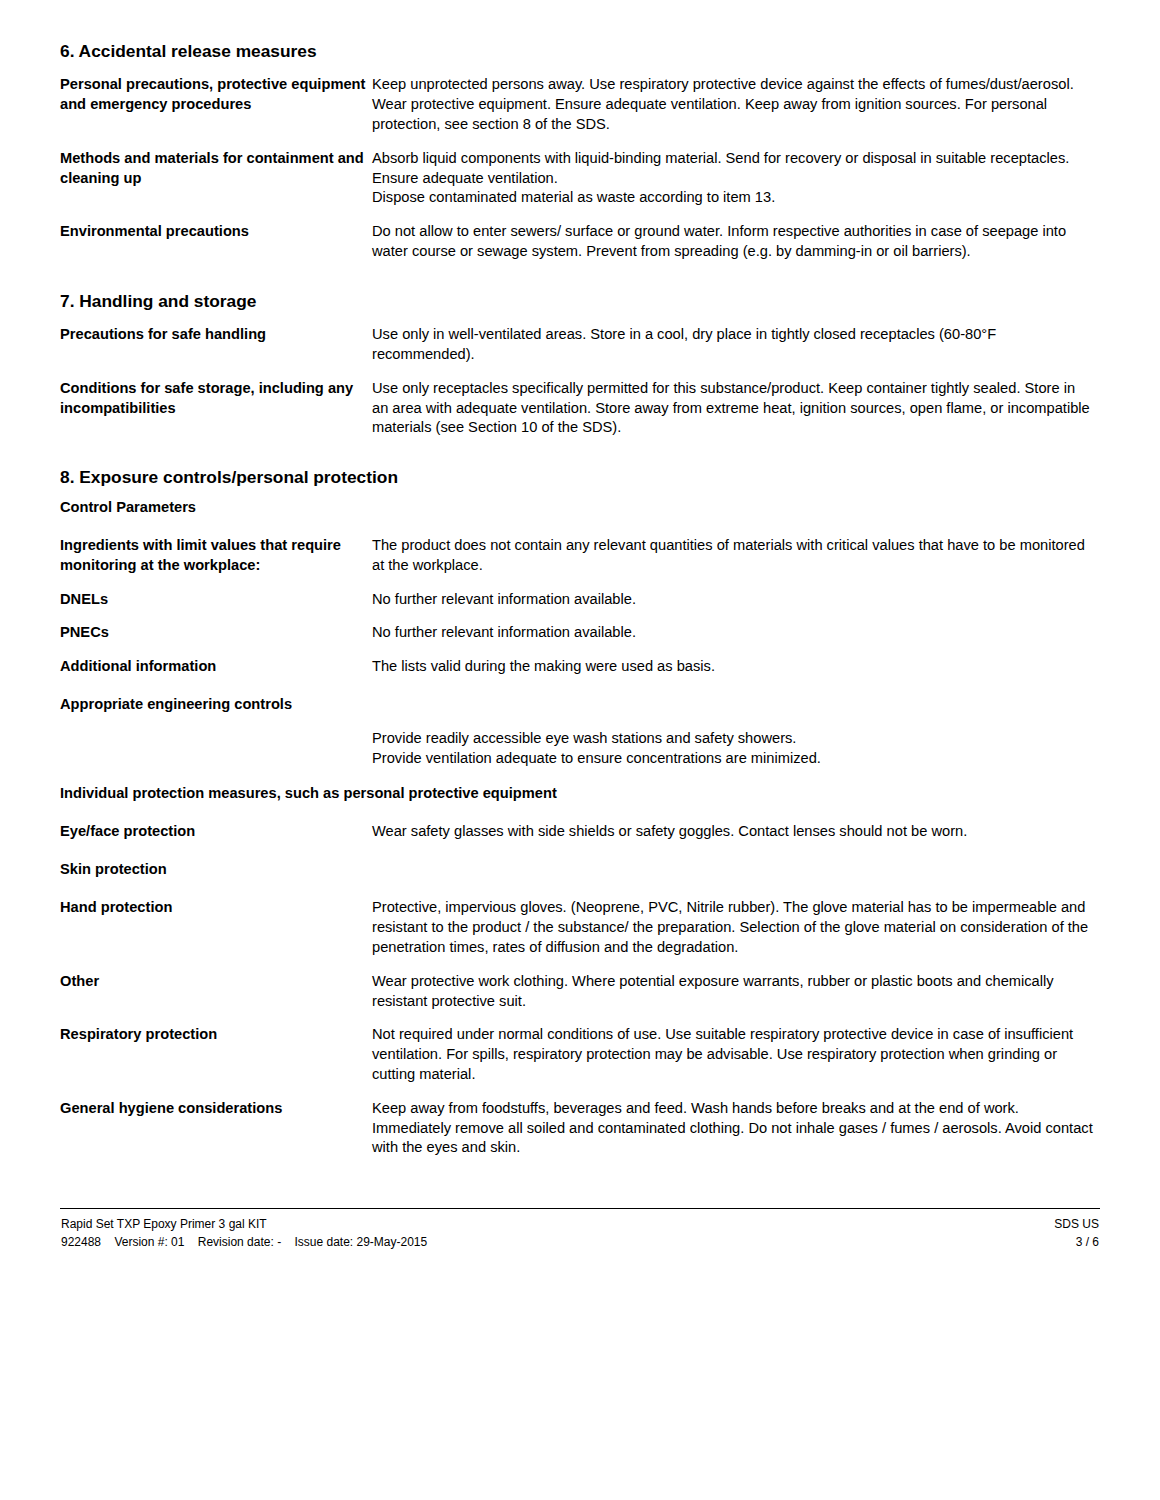6. Accidental release measures
| Personal precautions, protective equipment and emergency procedures | Keep unprotected persons away. Use respiratory protective device against the effects of fumes/dust/aerosol. Wear protective equipment. Ensure adequate ventilation. Keep away from ignition sources. For personal protection, see section 8 of the SDS. |
| Methods and materials for containment and cleaning up | Absorb liquid components with liquid-binding material. Send for recovery or disposal in suitable receptacles. Ensure adequate ventilation. Dispose contaminated material as waste according to item 13. |
| Environmental precautions | Do not allow to enter sewers/ surface or ground water. Inform respective authorities in case of seepage into water course or sewage system. Prevent from spreading (e.g. by damming-in or oil barriers). |
7. Handling and storage
| Precautions for safe handling | Use only in well-ventilated areas. Store in a cool, dry place in tightly closed receptacles (60-80°F recommended). |
| Conditions for safe storage, including any incompatibilities | Use only receptacles specifically permitted for this substance/product. Keep container tightly sealed. Store in an area with adequate ventilation. Store away from extreme heat, ignition sources, open flame, or incompatible materials (see Section 10 of the SDS). |
8. Exposure controls/personal protection
Control Parameters
| Ingredients with limit values that require monitoring at the workplace: | The product does not contain any relevant quantities of materials with critical values that have to be monitored at the workplace. |
| DNELs | No further relevant information available. |
| PNECs | No further relevant information available. |
| Additional information | The lists valid during the making were used as basis. |
Appropriate engineering controls
Provide readily accessible eye wash stations and safety showers.
Provide ventilation adequate to ensure concentrations are minimized.
Individual protection measures, such as personal protective equipment
| Eye/face protection | Wear safety glasses with side shields or safety goggles. Contact lenses should not be worn. |
Skin protection
| Hand protection | Protective, impervious gloves. (Neoprene, PVC, Nitrile rubber). The glove material has to be impermeable and resistant to the product / the substance/ the preparation. Selection of the glove material on consideration of the penetration times, rates of diffusion and the degradation. |
| Other | Wear protective work clothing. Where potential exposure warrants, rubber or plastic boots and chemically resistant protective suit. |
| Respiratory protection | Not required under normal conditions of use. Use suitable respiratory protective device in case of insufficient ventilation. For spills, respiratory protection may be advisable. Use respiratory protection when grinding or cutting material. |
| General hygiene considerations | Keep away from foodstuffs, beverages and feed. Wash hands before breaks and at the end of work. Immediately remove all soiled and contaminated clothing. Do not inhale gases / fumes / aerosols. Avoid contact with the eyes and skin. |
| Rapid Set TXP Epoxy Primer 3 gal KIT | SDS US |
| 922488 Version #: 01 Revision date: - Issue date: 29-May-2015 | 3 / 6 |